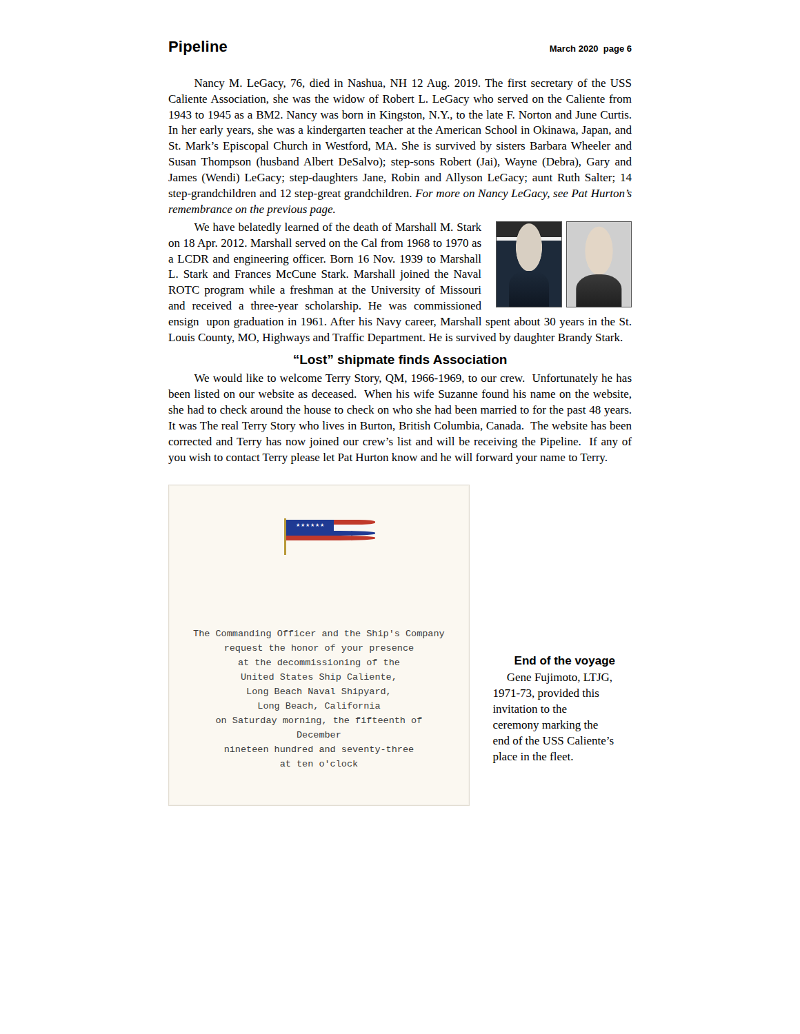Pipeline
March 2020 page 6
Nancy M. LeGacy, 76, died in Nashua, NH 12 Aug. 2019. The first secretary of the USS Caliente Association, she was the widow of Robert L. LeGacy who served on the Caliente from 1943 to 1945 as a BM2. Nancy was born in Kingston, N.Y., to the late F. Norton and June Curtis. In her early years, she was a kindergarten teacher at the American School in Okinawa, Japan, and St. Mark’s Episcopal Church in Westford, MA. She is survived by sisters Barbara Wheeler and Susan Thompson (husband Albert DeSalvo); step-sons Robert (Jai), Wayne (Debra), Gary and James (Wendi) LeGacy; step-daughters Jane, Robin and Allyson LeGacy; aunt Ruth Salter; 14 step-grandchildren and 12 step-great grandchildren. For more on Nancy LeGacy, see Pat Hurton’s remembrance on the previous page.
We have belatedly learned of the death of Marshall M. Stark on 18 Apr. 2012. Marshall served on the Cal from 1968 to 1970 as a LCDR and engineering officer. Born 16 Nov. 1939 to Marshall L. Stark and Frances McCune Stark. Marshall joined the Naval ROTC program while a freshman at the University of Missouri and received a three-year scholarship. He was commissioned ensign upon graduation in 1961. After his Navy career, Marshall spent about 30 years in the St. Louis County, MO, Highways and Traffic Department. He is survived by daughter Brandy Stark.
“Lost” shipmate finds Association
We would like to welcome Terry Story, QM, 1966-1969, to our crew. Unfortunately he has been listed on our website as deceased. When his wife Suzanne found his name on the website, she had to check around the house to check on who she had been married to for the past 48 years. It was The real Terry Story who lives in Burton, British Columbia, Canada. The website has been corrected and Terry has now joined our crew’s list and will be receiving the Pipeline. If any of you wish to contact Terry please let Pat Hurton know and he will forward your name to Terry.
★★★★★★
The Commanding Officer and the Ship's Company
request the honor of your presence
at the decommissioning of the
United States Ship Caliente,
Long Beach Naval Shipyard,
Long Beach, California
on Saturday morning, the fifteenth of December
nineteen hundred and seventy-three
at ten o'clock
End of the voyage
Gene Fujimoto, LTJG, 1971-73, provided this invitation to the ceremony marking the end of the USS Caliente’s place in the fleet.